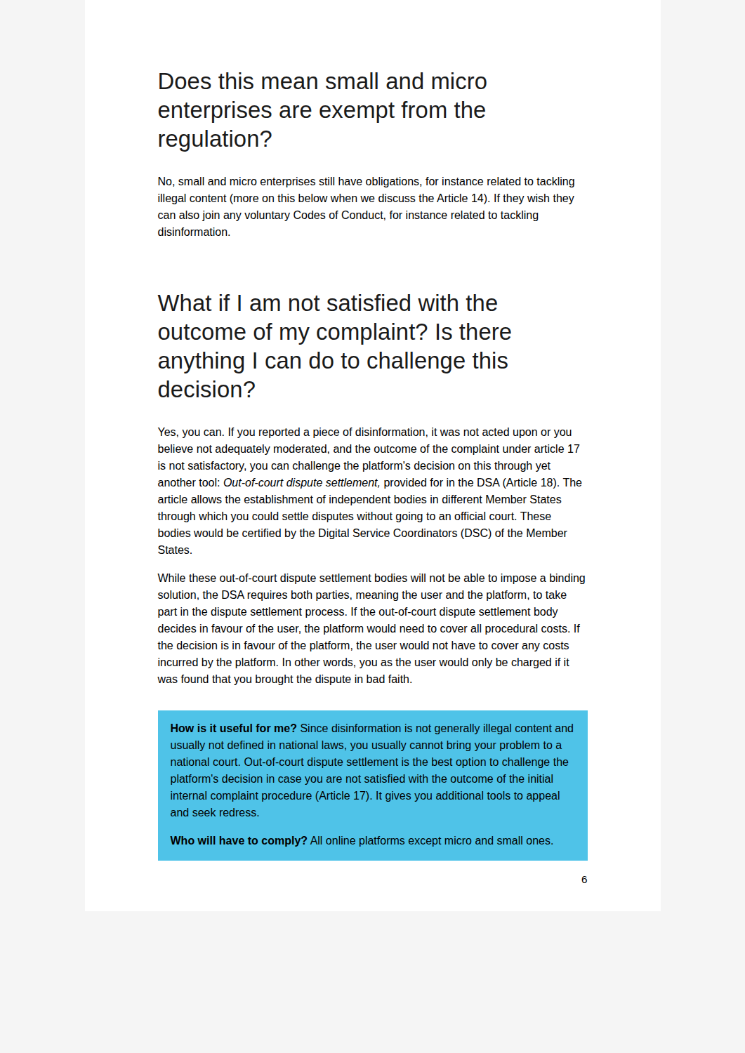Does this mean small and micro enterprises are exempt from the regulation?
No, small and micro enterprises still have obligations, for instance related to tackling illegal content (more on this below when we discuss the Article 14). If they wish they can also join any voluntary Codes of Conduct, for instance related to tackling disinformation.
What if I am not satisfied with the outcome of my complaint? Is there anything I can do to challenge this decision?
Yes, you can. If you reported a piece of disinformation, it was not acted upon or you believe not adequately moderated, and the outcome of the complaint under article 17 is not satisfactory, you can challenge the platform's decision on this through yet another tool: Out-of-court dispute settlement, provided for in the DSA (Article 18). The article allows the establishment of independent bodies in different Member States through which you could settle disputes without going to an official court. These bodies would be certified by the Digital Service Coordinators (DSC) of the Member States.
While these out-of-court dispute settlement bodies will not be able to impose a binding solution, the DSA requires both parties, meaning the user and the platform, to take part in the dispute settlement process. If the out-of-court dispute settlement body decides in favour of the user, the platform would need to cover all procedural costs. If the decision is in favour of the platform, the user would not have to cover any costs incurred by the platform. In other words, you as the user would only be charged if it was found that you brought the dispute in bad faith.
How is it useful for me? Since disinformation is not generally illegal content and usually not defined in national laws, you usually cannot bring your problem to a national court. Out-of-court dispute settlement is the best option to challenge the platform's decision in case you are not satisfied with the outcome of the initial internal complaint procedure (Article 17). It gives you additional tools to appeal and seek redress.
Who will have to comply? All online platforms except micro and small ones.
6